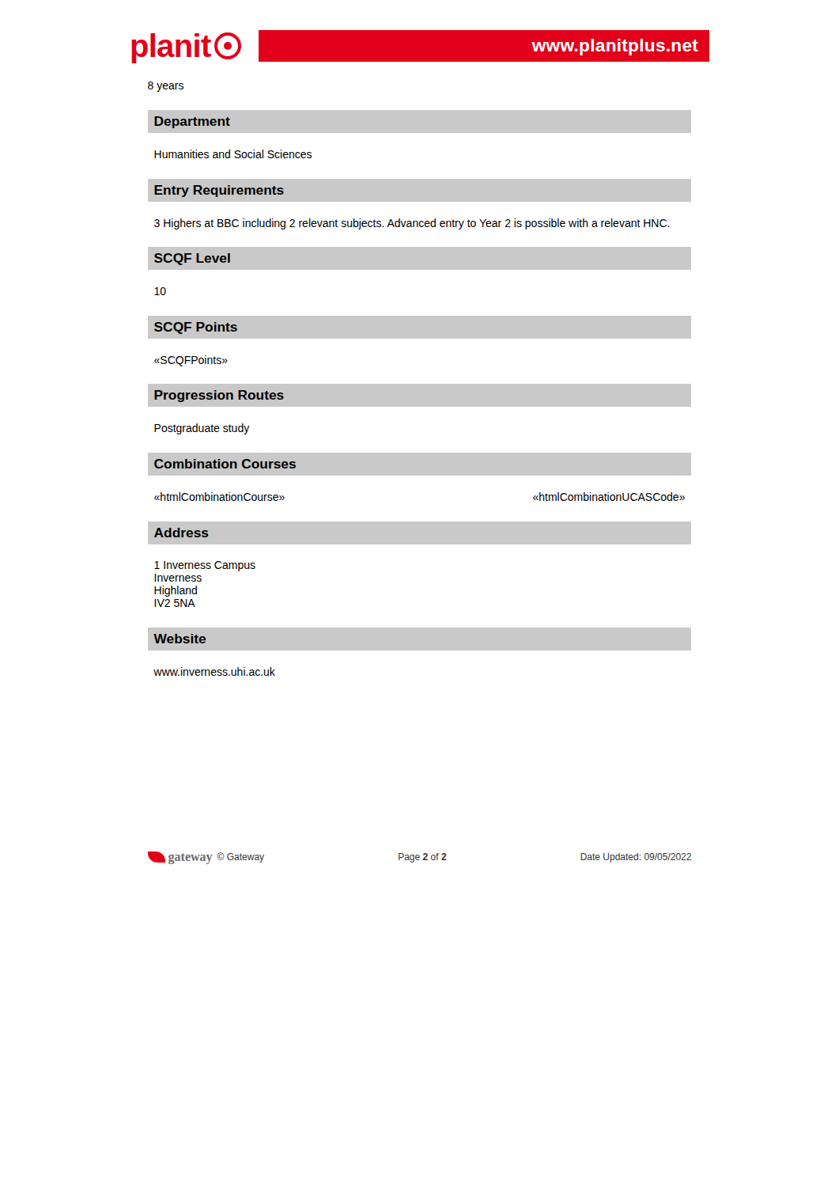planit
www.planitplus.net
8 years
Department
Humanities and Social Sciences
Entry Requirements
3 Highers at BBC including 2 relevant subjects. Advanced entry to Year 2 is possible with a relevant HNC.
SCQF Level
10
SCQF Points
«SCQFPoints»
Progression Routes
Postgraduate study
Combination Courses
«htmlCombinationCourse» «htmlCombinationUCASCode»
Address
1 Inverness Campus Inverness Highland IV2 5NA
Website
www.inverness.uhi.ac.uk
gateway © Gateway
Page 2 of 2
Date Updated: 09/05/2022